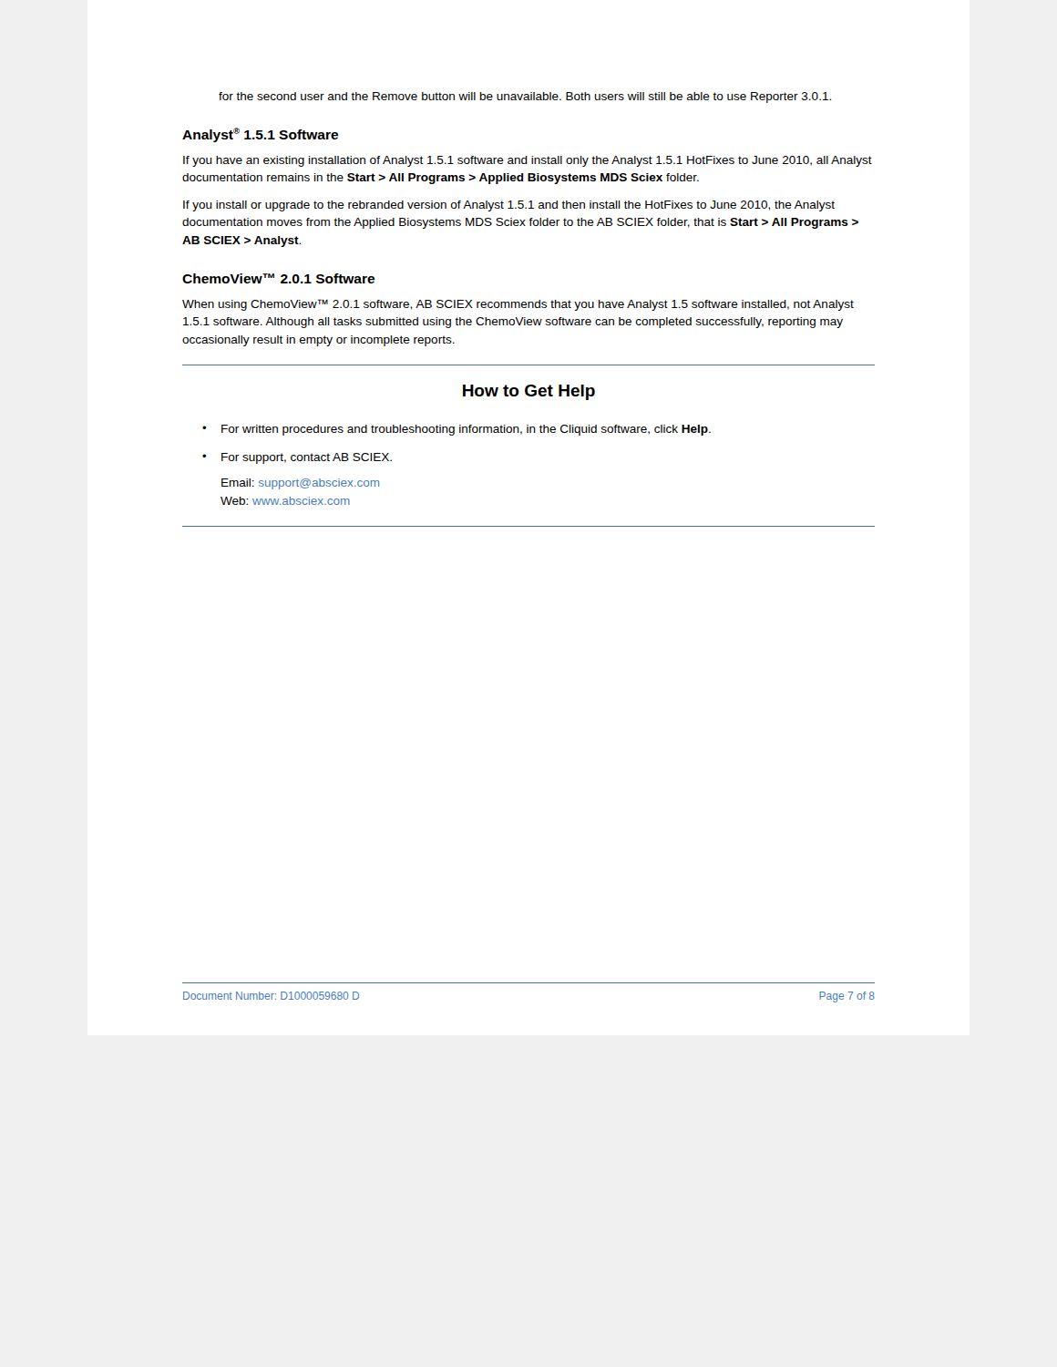for the second user and the Remove button will be unavailable. Both users will still be able to use Reporter 3.0.1.
Analyst® 1.5.1 Software
If you have an existing installation of Analyst 1.5.1 software and install only the Analyst 1.5.1 HotFixes to June 2010, all Analyst documentation remains in the Start > All Programs > Applied Biosystems MDS Sciex folder.
If you install or upgrade to the rebranded version of Analyst 1.5.1 and then install the HotFixes to June 2010, the Analyst documentation moves from the Applied Biosystems MDS Sciex folder to the AB SCIEX folder, that is Start > All Programs > AB SCIEX > Analyst.
ChemoView™ 2.0.1 Software
When using ChemoView™ 2.0.1 software, AB SCIEX recommends that you have Analyst 1.5 software installed, not Analyst 1.5.1 software. Although all tasks submitted using the ChemoView software can be completed successfully, reporting may occasionally result in empty or incomplete reports.
How to Get Help
For written procedures and troubleshooting information, in the Cliquid software, click Help.
For support, contact AB SCIEX.
Email: support@absciex.com
Web: www.absciex.com
Document Number: D1000059680 D Page 7 of 8